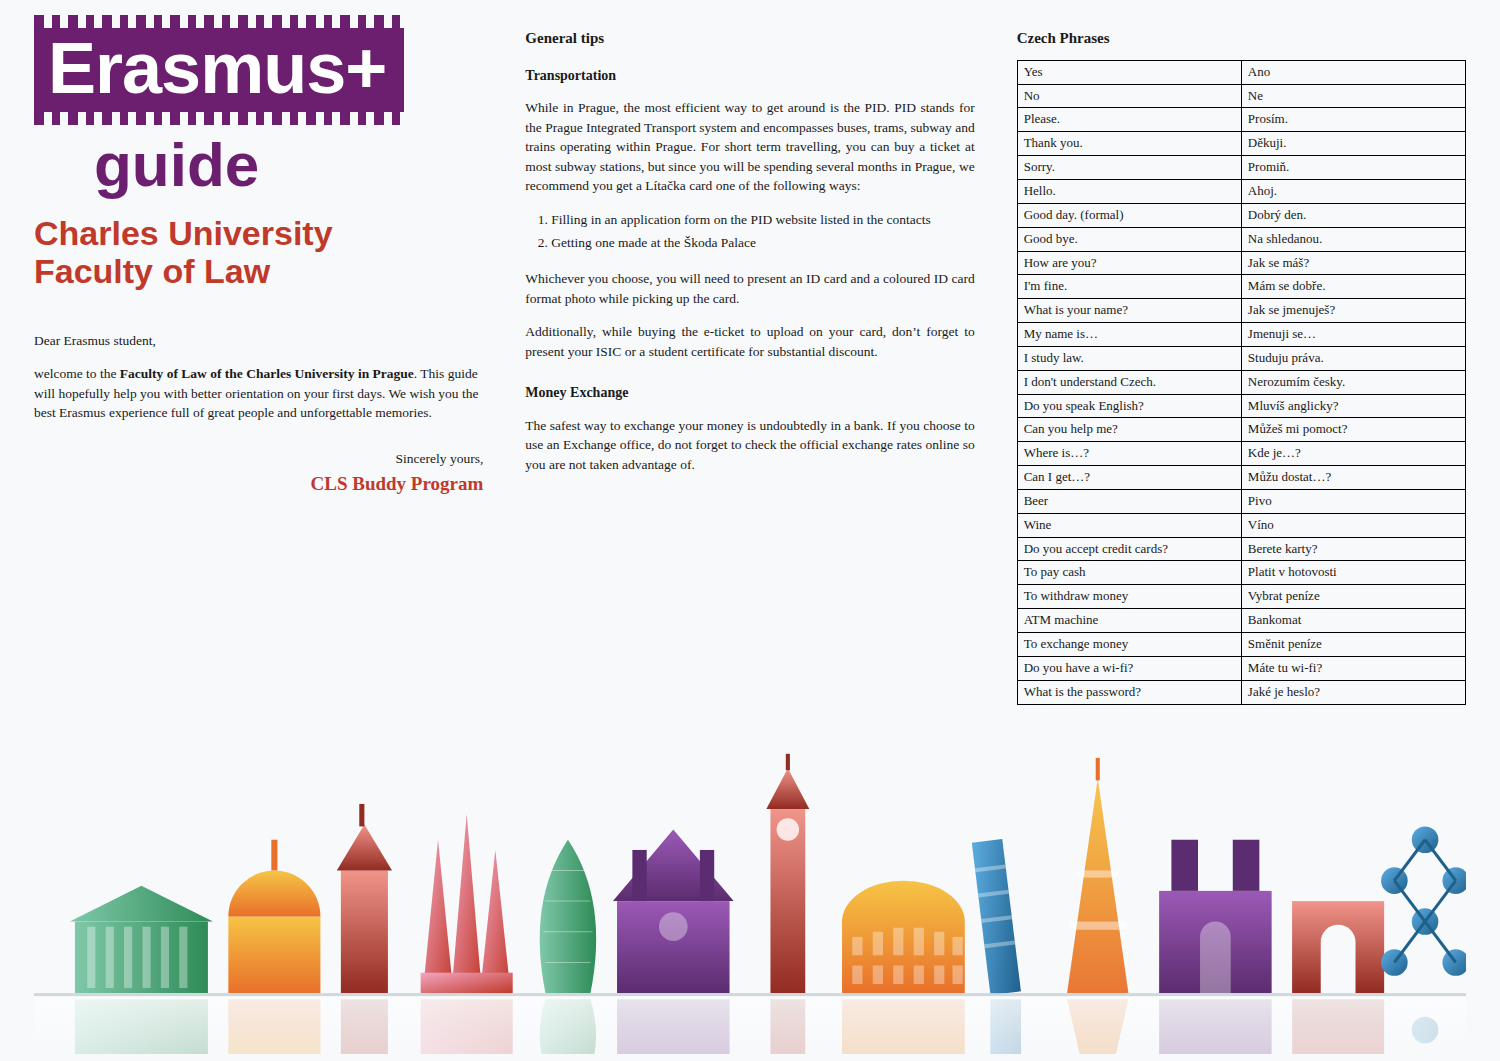Erasmus+
guide
Charles University
Faculty of Law
Dear Erasmus student,
welcome to the Faculty of Law of the Charles University in Prague. This guide will hopefully help you with better orientation on your first days. We wish you the best Erasmus experience full of great people and unforgettable memories.
Sincerely yours,
CLS Buddy Program
General tips
Transportation
While in Prague, the most efficient way to get around is the PID. PID stands for the Prague Integrated Transport system and encompasses buses, trams, subway and trains operating within Prague. For short term travelling, you can buy a ticket at most subway stations, but since you will be spending several months in Prague, we recommend you get a Lítačka card one of the following ways:
Filling in an application form on the PID website listed in the contacts
Getting one made at the Škoda Palace
Whichever you choose, you will need to present an ID card and a coloured ID card format photo while picking up the card.
Additionally, while buying the e-ticket to upload on your card, don’t forget to present your ISIC or a student certificate for substantial discount.
Money Exchange
The safest way to exchange your money is undoubtedly in a bank. If you choose to use an Exchange office, do not forget to check the official exchange rates online so you are not taken advantage of.
Czech Phrases
| Yes | Ano |
| No | Ne |
| Please. | Prosím. |
| Thank you. | Děkuji. |
| Sorry. | Promiň. |
| Hello. | Ahoj. |
| Good day. (formal) | Dobrý den. |
| Good bye. | Na shledanou. |
| How are you? | Jak se máš? |
| I'm fine. | Mám se dobře. |
| What is your name? | Jak se jmenuješ? |
| My name is… | Jmenuji se… |
| I study law. | Studuju práva. |
| I don't understand Czech. | Nerozumím česky. |
| Do you speak English? | Mluvíš anglicky? |
| Can you help me? | Můžeš mi pomoct? |
| Where is…? | Kde je…? |
| Can I get…? | Můžu dostat…? |
| Beer | Pivo |
| Wine | Víno |
| Do you accept credit cards? | Berete karty? |
| To pay cash | Platit v hotovosti |
| To withdraw money | Vybrat peníze |
| ATM machine | Bankomat |
| To exchange money | Směnit peníze |
| Do you have a wi-fi? | Máte tu wi-fi? |
| What is the password? | Jaké je heslo? |